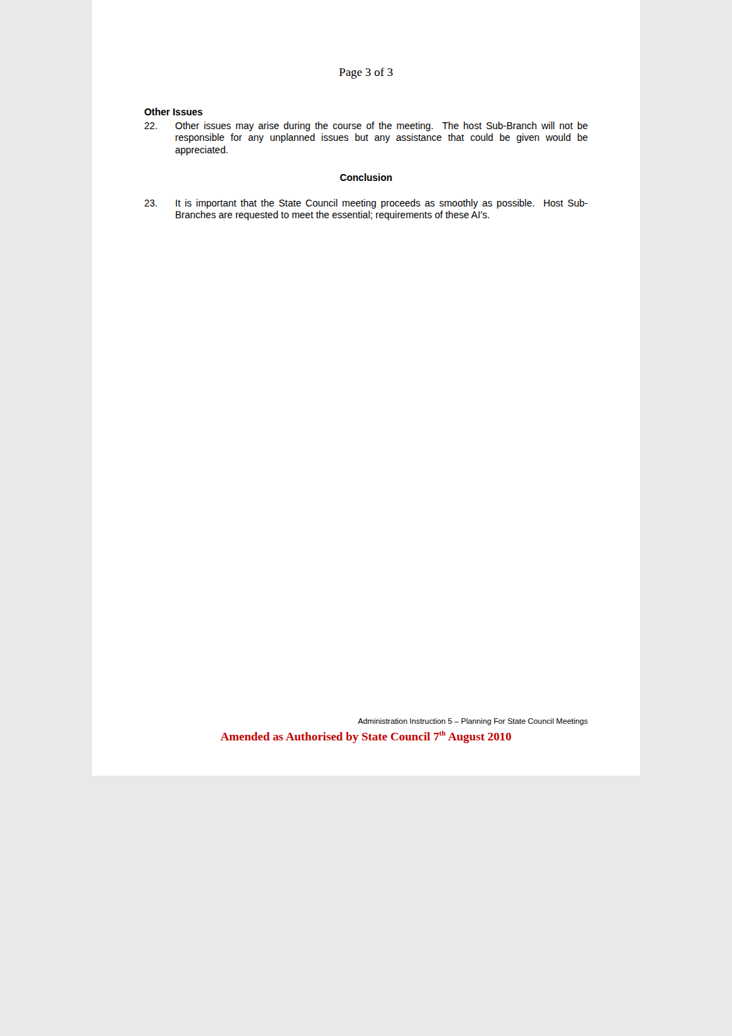Page 3 of 3
Other Issues
22. Other issues may arise during the course of the meeting. The host Sub-Branch will not be responsible for any unplanned issues but any assistance that could be given would be appreciated.
Conclusion
23. It is important that the State Council meeting proceeds as smoothly as possible. Host Sub-Branches are requested to meet the essential; requirements of these AI’s.
Administration Instruction 5 – Planning For State Council Meetings
Amended as Authorised by State Council 7th August 2010